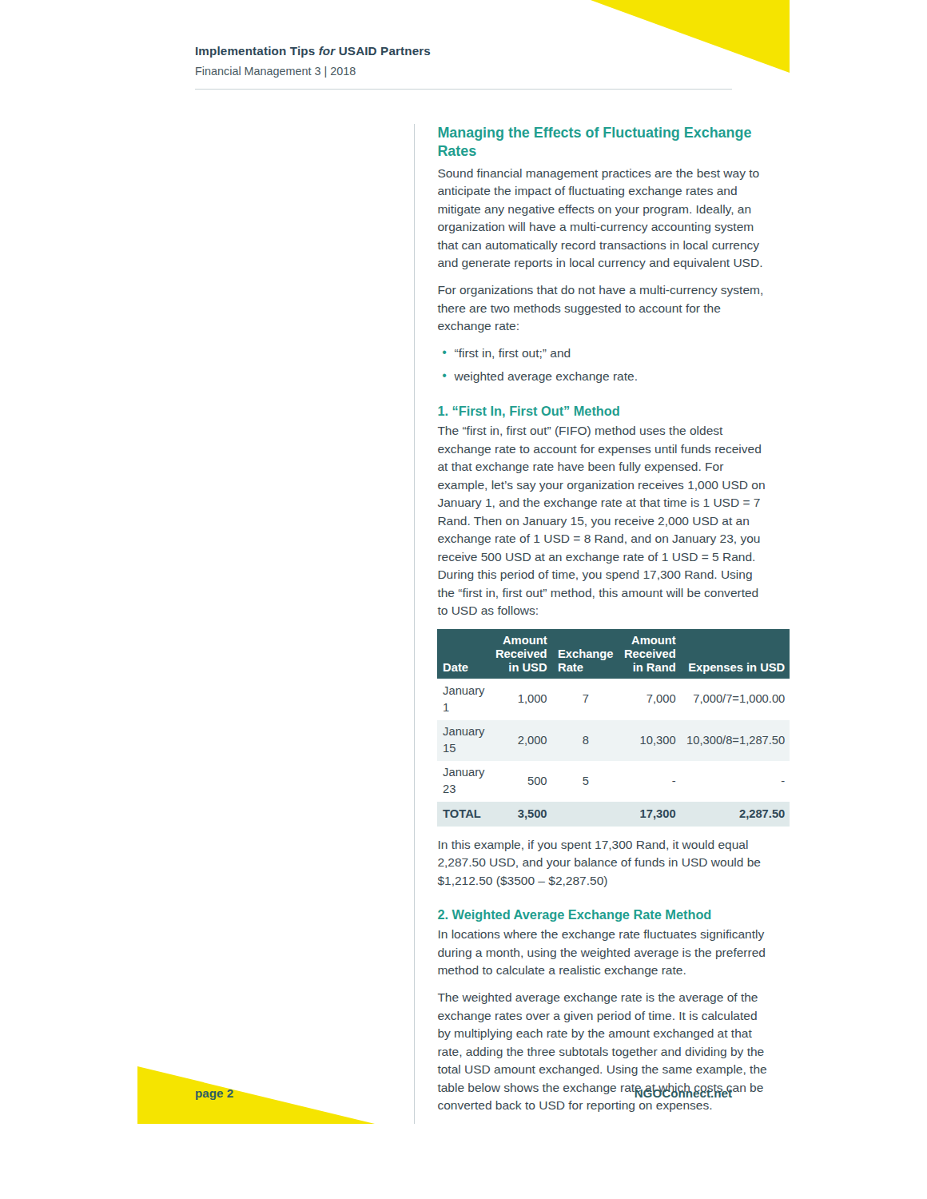Implementation Tips for USAID Partners
Financial Management 3 | 2018
Managing the Effects of Fluctuating Exchange Rates
Sound financial management practices are the best way to anticipate the impact of fluctuating exchange rates and mitigate any negative effects on your program. Ideally, an organization will have a multi-currency accounting system that can automatically record transactions in local currency and generate reports in local currency and equivalent USD.
For organizations that do not have a multi-currency system, there are two methods suggested to account for the exchange rate:
“first in, first out;” and
weighted average exchange rate.
1. “First In, First Out” Method
The “first in, first out” (FIFO) method uses the oldest exchange rate to account for expenses until funds received at that exchange rate have been fully expensed. For example, let’s say your organization receives 1,000 USD on January 1, and the exchange rate at that time is 1 USD = 7 Rand. Then on January 15, you receive 2,000 USD at an exchange rate of 1 USD = 8 Rand, and on January 23, you receive 500 USD at an exchange rate of 1 USD = 5 Rand. During this period of time, you spend 17,300 Rand. Using the “first in, first out” method, this amount will be converted to USD as follows:
| Date | Amount Received in USD | Exchange Rate | Amount Received in Rand | Expenses in USD |
| --- | --- | --- | --- | --- |
| January 1 | 1,000 | 7 | 7,000 | 7,000/7=1,000.00 |
| January 15 | 2,000 | 8 | 10,300 | 10,300/8=1,287.50 |
| January 23 | 500 | 5 | - | - |
| TOTAL | 3,500 | | 17,300 | 2,287.50 |
In this example, if you spent 17,300 Rand, it would equal 2,287.50 USD, and your balance of funds in USD would be $1,212.50 ($3500 – $2,287.50)
2. Weighted Average Exchange Rate Method
In locations where the exchange rate fluctuates significantly during a month, using the weighted average is the preferred method to calculate a realistic exchange rate.
The weighted average exchange rate is the average of the exchange rates over a given period of time. It is calculated by multiplying each rate by the amount exchanged at that rate, adding the three subtotals together and dividing by the total USD amount exchanged. Using the same example, the table below shows the exchange rate at which costs can be converted back to USD for reporting on expenses.
page 2
NGOConnect.net